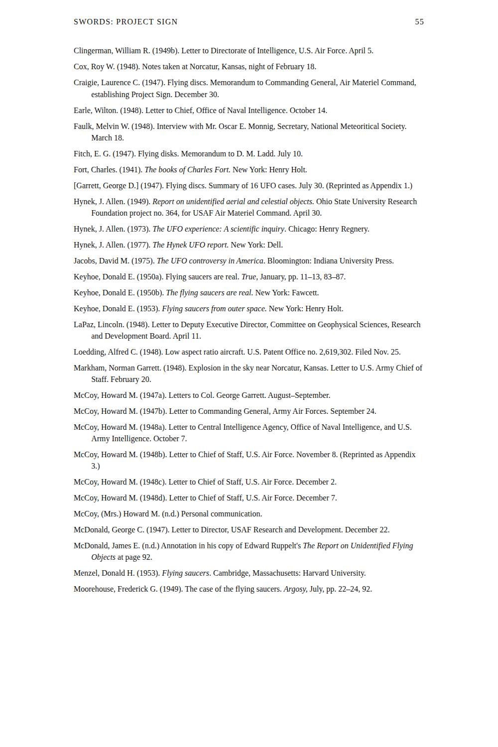Swords: Project Sign 55
Clingerman, William R. (1949b). Letter to Directorate of Intelligence, U.S. Air Force. April 5.
Cox, Roy W. (1948). Notes taken at Norcatur, Kansas, night of February 18.
Craigie, Laurence C. (1947). Flying discs. Memorandum to Commanding General, Air Materiel Command, establishing Project Sign. December 30.
Earle, Wilton. (1948). Letter to Chief, Office of Naval Intelligence. October 14.
Faulk, Melvin W. (1948). Interview with Mr. Oscar E. Monnig, Secretary, National Meteoritical Society. March 18.
Fitch, E. G. (1947). Flying disks. Memorandum to D. M. Ladd. July 10.
Fort, Charles. (1941). The books of Charles Fort. New York: Henry Holt.
[Garrett, George D.] (1947). Flying discs. Summary of 16 UFO cases. July 30. (Reprinted as Appendix 1.)
Hynek, J. Allen. (1949). Report on unidentified aerial and celestial objects. Ohio State University Research Foundation project no. 364, for USAF Air Materiel Command. April 30.
Hynek, J. Allen. (1973). The UFO experience: A scientific inquiry. Chicago: Henry Regnery.
Hynek, J. Allen. (1977). The Hynek UFO report. New York: Dell.
Jacobs, David M. (1975). The UFO controversy in America. Bloomington: Indiana University Press.
Keyhoe, Donald E. (1950a). Flying saucers are real. True, January, pp. 11–13, 83–87.
Keyhoe, Donald E. (1950b). The flying saucers are real. New York: Fawcett.
Keyhoe, Donald E. (1953). Flying saucers from outer space. New York: Henry Holt.
LaPaz, Lincoln. (1948). Letter to Deputy Executive Director, Committee on Geophysical Sciences, Research and Development Board. April 11.
Loedding, Alfred C. (1948). Low aspect ratio aircraft. U.S. Patent Office no. 2,619,302. Filed Nov. 25.
Markham, Norman Garrett. (1948). Explosion in the sky near Norcatur, Kansas. Letter to U.S. Army Chief of Staff. February 20.
McCoy, Howard M. (1947a). Letters to Col. George Garrett. August–September.
McCoy, Howard M. (1947b). Letter to Commanding General, Army Air Forces. September 24.
McCoy, Howard M. (1948a). Letter to Central Intelligence Agency, Office of Naval Intelligence, and U.S. Army Intelligence. October 7.
McCoy, Howard M. (1948b). Letter to Chief of Staff, U.S. Air Force. November 8. (Reprinted as Appendix 3.)
McCoy, Howard M. (1948c). Letter to Chief of Staff, U.S. Air Force. December 2.
McCoy, Howard M. (1948d). Letter to Chief of Staff, U.S. Air Force. December 7.
McCoy, (Mrs.) Howard M. (n.d.) Personal communication.
McDonald, George C. (1947). Letter to Director, USAF Research and Development. December 22.
McDonald, James E. (n.d.) Annotation in his copy of Edward Ruppelt's The Report on Unidentified Flying Objects at page 92.
Menzel, Donald H. (1953). Flying saucers. Cambridge, Massachusetts: Harvard University.
Moorehouse, Frederick G. (1949). The case of the flying saucers. Argosy, July, pp. 22–24, 92.